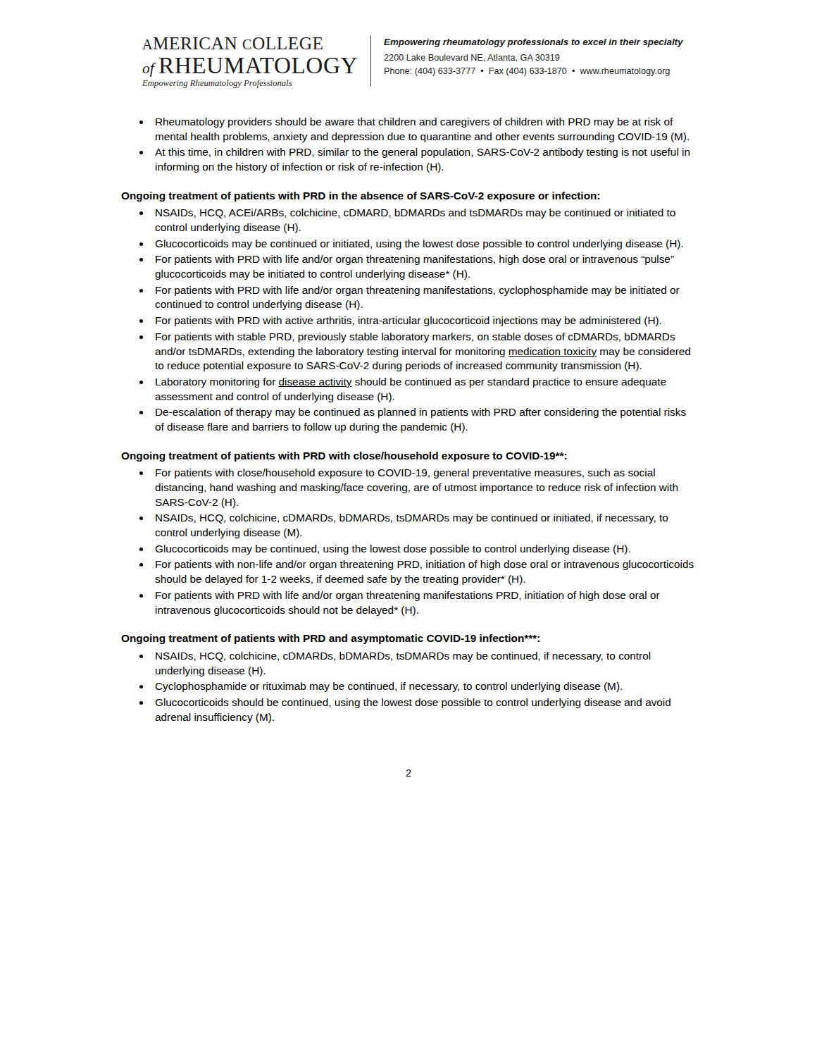AMERICAN COLLEGE
of RHEUMATOLOGY
Empowering Rheumatology Professionals
Empowering rheumatology professionals to excel in their specialty
2200 Lake Boulevard NE, Atlanta, GA 30319
Phone: (404) 633-3777 • Fax (404) 633-1870 • www.rheumatology.org
Rheumatology providers should be aware that children and caregivers of children with PRD may be at risk of mental health problems, anxiety and depression due to quarantine and other events surrounding COVID-19 (M).
At this time, in children with PRD, similar to the general population, SARS-CoV-2 antibody testing is not useful in informing on the history of infection or risk of re-infection (H).
Ongoing treatment of patients with PRD in the absence of SARS-CoV-2 exposure or infection:
NSAIDs, HCQ, ACEi/ARBs, colchicine, cDMARD, bDMARDs and tsDMARDs may be continued or initiated to control underlying disease (H).
Glucocorticoids may be continued or initiated, using the lowest dose possible to control underlying disease (H).
For patients with PRD with life and/or organ threatening manifestations, high dose oral or intravenous “pulse” glucocorticoids may be initiated to control underlying disease* (H).
For patients with PRD with life and/or organ threatening manifestations, cyclophosphamide may be initiated or continued to control underlying disease (H).
For patients with PRD with active arthritis, intra-articular glucocorticoid injections may be administered (H).
For patients with stable PRD, previously stable laboratory markers, on stable doses of cDMARDs, bDMARDs and/or tsDMARDs, extending the laboratory testing interval for monitoring medication toxicity may be considered to reduce potential exposure to SARS-CoV-2 during periods of increased community transmission (H).
Laboratory monitoring for disease activity should be continued as per standard practice to ensure adequate assessment and control of underlying disease (H).
De-escalation of therapy may be continued as planned in patients with PRD after considering the potential risks of disease flare and barriers to follow up during the pandemic (H).
Ongoing treatment of patients with PRD with close/household exposure to COVID-19**:
For patients with close/household exposure to COVID-19, general preventative measures, such as social distancing, hand washing and masking/face covering, are of utmost importance to reduce risk of infection with SARS-CoV-2 (H).
NSAIDs, HCQ, colchicine, cDMARDs, bDMARDs, tsDMARDs may be continued or initiated, if necessary, to control underlying disease (M).
Glucocorticoids may be continued, using the lowest dose possible to control underlying disease (H).
For patients with non-life and/or organ threatening PRD, initiation of high dose oral or intravenous glucocorticoids should be delayed for 1-2 weeks, if deemed safe by the treating provider* (H).
For patients with PRD with life and/or organ threatening manifestations PRD, initiation of high dose oral or intravenous glucocorticoids should not be delayed* (H).
Ongoing treatment of patients with PRD and asymptomatic COVID-19 infection***:
NSAIDs, HCQ, colchicine, cDMARDs, bDMARDs, tsDMARDs may be continued, if necessary, to control underlying disease (H).
Cyclophosphamide or rituximab may be continued, if necessary, to control underlying disease (M).
Glucocorticoids should be continued, using the lowest dose possible to control underlying disease and avoid adrenal insufficiency (M).
2